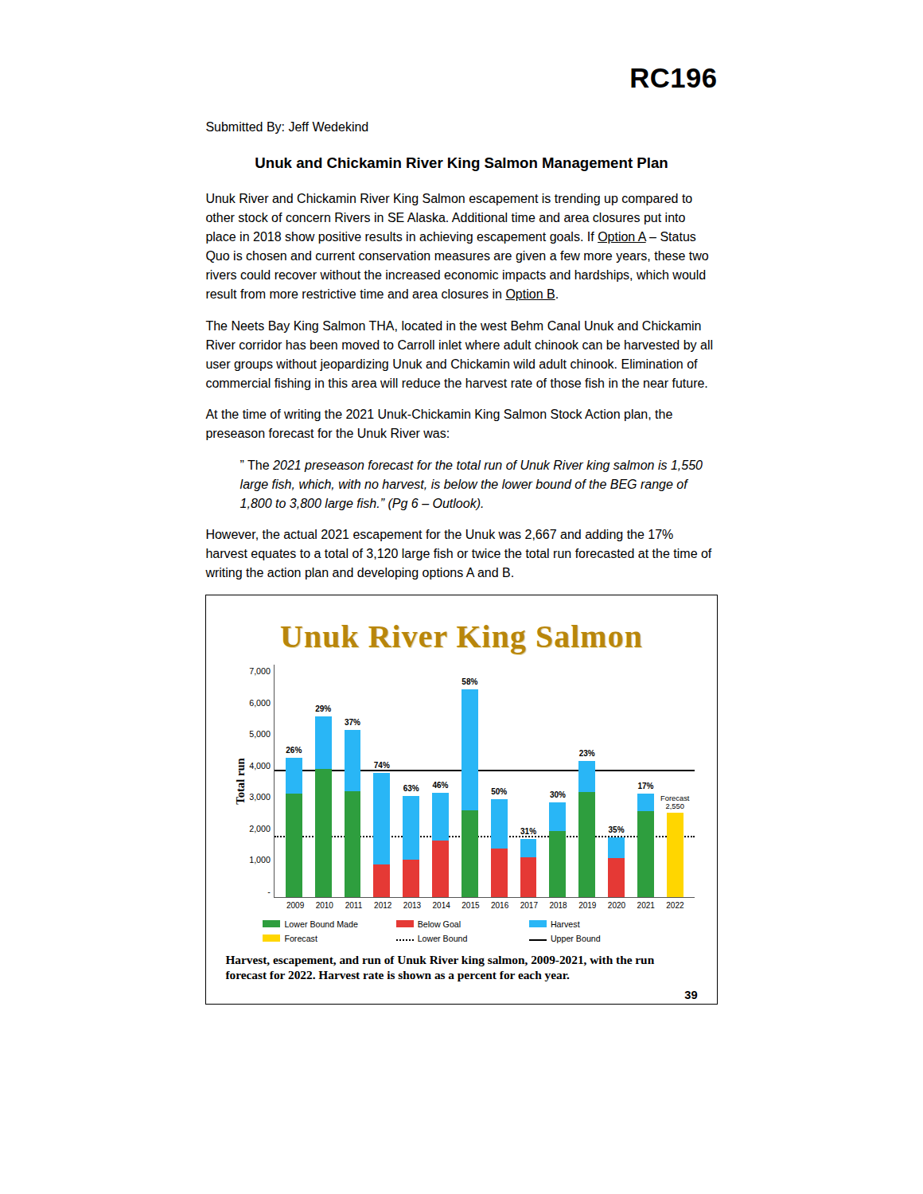RC196
Submitted By: Jeff Wedekind
Unuk and Chickamin River King Salmon Management Plan
Unuk River and Chickamin River King Salmon escapement is trending up compared to other stock of concern Rivers in SE Alaska. Additional time and area closures put into place in 2018 show positive results in achieving escapement goals. If Option A – Status Quo is chosen and current conservation measures are given a few more years, these two rivers could recover without the increased economic impacts and hardships, which would result from more restrictive time and area closures in Option B.
The Neets Bay King Salmon THA, located in the west Behm Canal Unuk and Chickamin River corridor has been moved to Carroll inlet where adult chinook can be harvested by all user groups without jeopardizing Unuk and Chickamin wild adult chinook. Elimination of commercial fishing in this area will reduce the harvest rate of those fish in the near future.
At the time of writing the 2021 Unuk-Chickamin King Salmon Stock Action plan, the preseason forecast for the Unuk River was:
” The 2021 preseason forecast for the total run of Unuk River king salmon is 1,550 large fish, which, with no harvest, is below the lower bound of the BEG range of 1,800 to 3,800 large fish.” (Pg 6 – Outlook).
However, the actual 2021 escapement for the Unuk was 2,667 and adding the 17% harvest equates to a total of 3,120 large fish or twice the total run forecasted at the time of writing the action plan and developing options A and B.
Unuk River King Salmon
Total run
7,000
6,000
5,000
4,000
3,000
2,000
1,000
-
26%
29%
37%
74%
63%
46%
58%
50%
31%
30%
23%
35%
17%
Forecast
2,550
20092010201120122013201420152016201720182019202020212022
Lower Bound Made
Below Goal
Harvest
Forecast
Lower Bound
Upper Bound
Harvest, escapement, and run of Unuk River king salmon, 2009-2021, with the run forecast for 2022. Harvest rate is shown as a percent for each year.
39